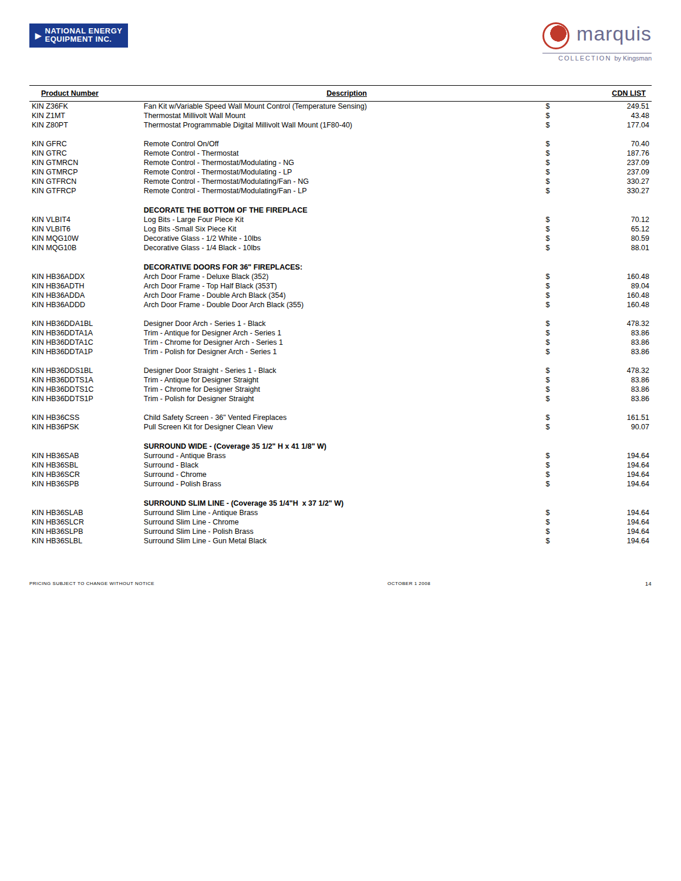▸ NATIONAL ENERGY
EQUIPMENT INC.
marquis
COLLECTION by Kingsman
| Product Number | Description | CDN LIST |
| --- | --- | --- |
| KIN Z36FK | Fan Kit w/Variable Speed Wall Mount Control (Temperature Sensing) | $ | 249.51 |
| KIN Z1MT | Thermostat Millivolt Wall Mount | $ | 43.48 |
| KIN Z80PT | Thermostat Programmable Digital Millivolt Wall Mount (1F80-40) | $ | 177.04 |
| KIN GFRC | Remote Control On/Off | $ | 70.40 |
| KIN GTRC | Remote Control - Thermostat | $ | 187.76 |
| KIN GTMRCN | Remote Control - Thermostat/Modulating - NG | $ | 237.09 |
| KIN GTMRCP | Remote Control - Thermostat/Modulating - LP | $ | 237.09 |
| KIN GTFRCN | Remote Control - Thermostat/Modulating/Fan - NG | $ | 330.27 |
| KIN GTFRCP | Remote Control - Thermostat/Modulating/Fan - LP | $ | 330.27 |
| | DECORATE THE BOTTOM OF THE FIREPLACE | | |
| KIN VLBIT4 | Log Bits - Large Four Piece Kit | $ | 70.12 |
| KIN VLBIT6 | Log Bits -Small Six Piece Kit | $ | 65.12 |
| KIN MQG10W | Decorative Glass - 1/2 White - 10lbs | $ | 80.59 |
| KIN MQG10B | Decorative Glass - 1/4 Black - 10lbs | $ | 88.01 |
| | DECORATIVE DOORS FOR 36" FIREPLACES: | | |
| KIN HB36ADDX | Arch Door Frame - Deluxe Black (352) | $ | 160.48 |
| KIN HB36ADTH | Arch Door Frame - Top Half Black (353T) | $ | 89.04 |
| KIN HB36ADDA | Arch Door Frame - Double Arch Black (354) | $ | 160.48 |
| KIN HB36ADDD | Arch Door Frame - Double Door Arch Black (355) | $ | 160.48 |
| KIN HB36DDA1BL | Designer Door Arch - Series 1 - Black | $ | 478.32 |
| KIN HB36DDTA1A | Trim - Antique for Designer Arch - Series 1 | $ | 83.86 |
| KIN HB36DDTA1C | Trim - Chrome for Designer Arch - Series 1 | $ | 83.86 |
| KIN HB36DDTA1P | Trim - Polish for Designer Arch - Series 1 | $ | 83.86 |
| KIN HB36DDS1BL | Designer Door Straight - Series 1 - Black | $ | 478.32 |
| KIN HB36DDTS1A | Trim - Antique for Designer Straight | $ | 83.86 |
| KIN HB36DDTS1C | Trim - Chrome for Designer Straight | $ | 83.86 |
| KIN HB36DDTS1P | Trim - Polish for Designer Straight | $ | 83.86 |
| KIN HB36CSS | Child Safety Screen - 36" Vented Fireplaces | $ | 161.51 |
| KIN HB36PSK | Pull Screen Kit for Designer Clean View | $ | 90.07 |
| | SURROUND WIDE - (Coverage 35 1/2" H x 41 1/8" W) | | |
| KIN HB36SAB | Surround - Antique Brass | $ | 194.64 |
| KIN HB36SBL | Surround - Black | $ | 194.64 |
| KIN HB36SCR | Surround - Chrome | $ | 194.64 |
| KIN HB36SPB | Surround - Polish Brass | $ | 194.64 |
| | SURROUND SLIM LINE - (Coverage 35 1/4"H x 37 1/2" W) | | |
| KIN HB36SLAB | Surround Slim Line - Antique Brass | $ | 194.64 |
| KIN HB36SLCR | Surround Slim Line - Chrome | $ | 194.64 |
| KIN HB36SLPB | Surround Slim Line - Polish Brass | $ | 194.64 |
| KIN HB36SLBL | Surround Slim Line - Gun Metal Black | $ | 194.64 |
PRICING SUBJECT TO CHANGE WITHOUT NOTICE
OCTOBER 1 2008
14